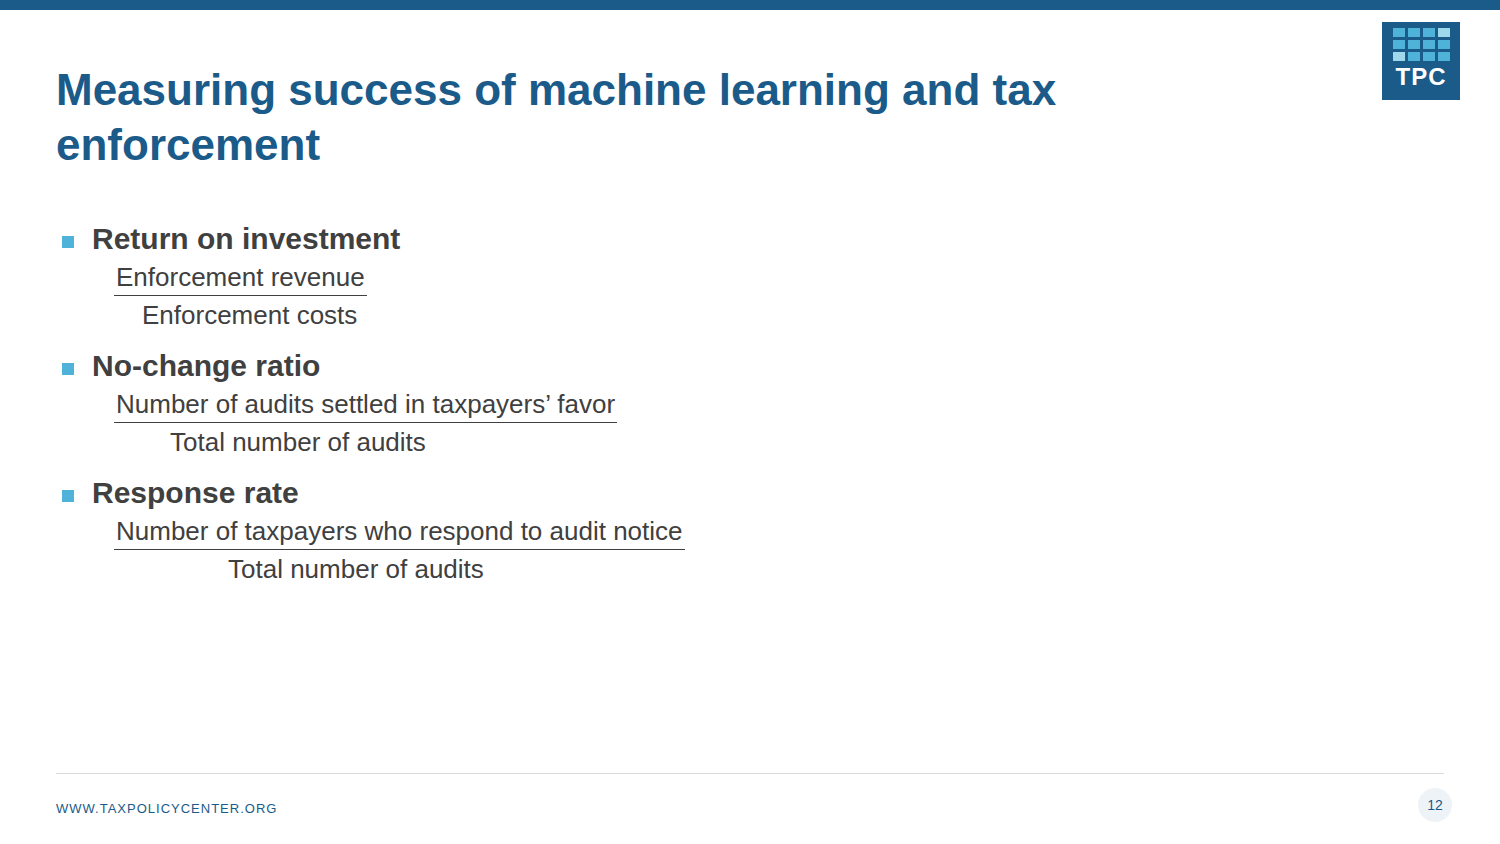TPC
Measuring success of machine learning and tax enforcement
Return on investment
Enforcement revenue Enforcement costs
No-change ratio
Number of audits settled in taxpayers’ favor Total number of audits
Response rate
Number of taxpayers who respond to audit notice Total number of audits
WWW.TAXPOLICYCENTER.ORG
12